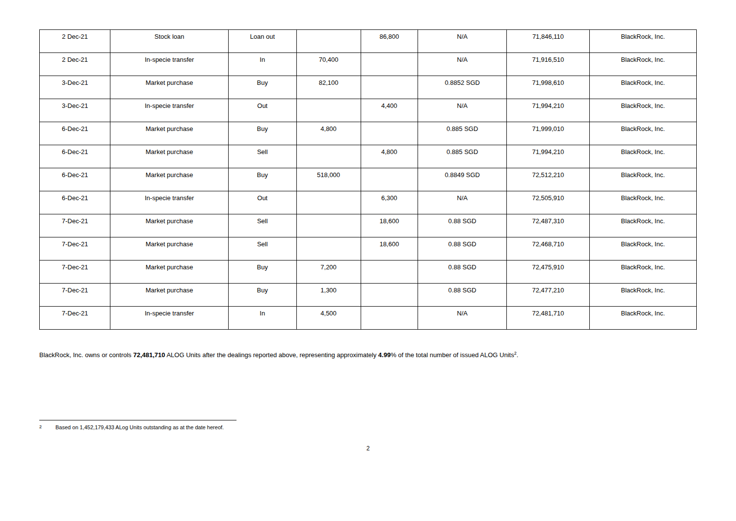| 2 Dec-21 | Stock loan | Loan out | | 86,800 | N/A | 71,846,110 | BlackRock, Inc. |
| 2 Dec-21 | In-specie transfer | In | 70,400 | | N/A | 71,916,510 | BlackRock, Inc. |
| 3-Dec-21 | Market purchase | Buy | 82,100 | | 0.8852 SGD | 71,998,610 | BlackRock, Inc. |
| 3-Dec-21 | In-specie transfer | Out | | 4,400 | N/A | 71,994,210 | BlackRock, Inc. |
| 6-Dec-21 | Market purchase | Buy | 4,800 | | 0.885 SGD | 71,999,010 | BlackRock, Inc. |
| 6-Dec-21 | Market purchase | Sell | | 4,800 | 0.885 SGD | 71,994,210 | BlackRock, Inc. |
| 6-Dec-21 | Market purchase | Buy | 518,000 | | 0.8849 SGD | 72,512,210 | BlackRock, Inc. |
| 6-Dec-21 | In-specie transfer | Out | | 6,300 | N/A | 72,505,910 | BlackRock, Inc. |
| 7-Dec-21 | Market purchase | Sell | | 18,600 | 0.88 SGD | 72,487,310 | BlackRock, Inc. |
| 7-Dec-21 | Market purchase | Sell | | 18,600 | 0.88 SGD | 72,468,710 | BlackRock, Inc. |
| 7-Dec-21 | Market purchase | Buy | 7,200 | | 0.88 SGD | 72,475,910 | BlackRock, Inc. |
| 7-Dec-21 | Market purchase | Buy | 1,300 | | 0.88 SGD | 72,477,210 | BlackRock, Inc. |
| 7-Dec-21 | In-specie transfer | In | 4,500 | | N/A | 72,481,710 | BlackRock, Inc. |
BlackRock, Inc. owns or controls 72,481,710 ALOG Units after the dealings reported above, representing approximately 4.99% of the total number of issued ALOG Units2.
2 Based on 1,452,179,433 ALog Units outstanding as at the date hereof.
2